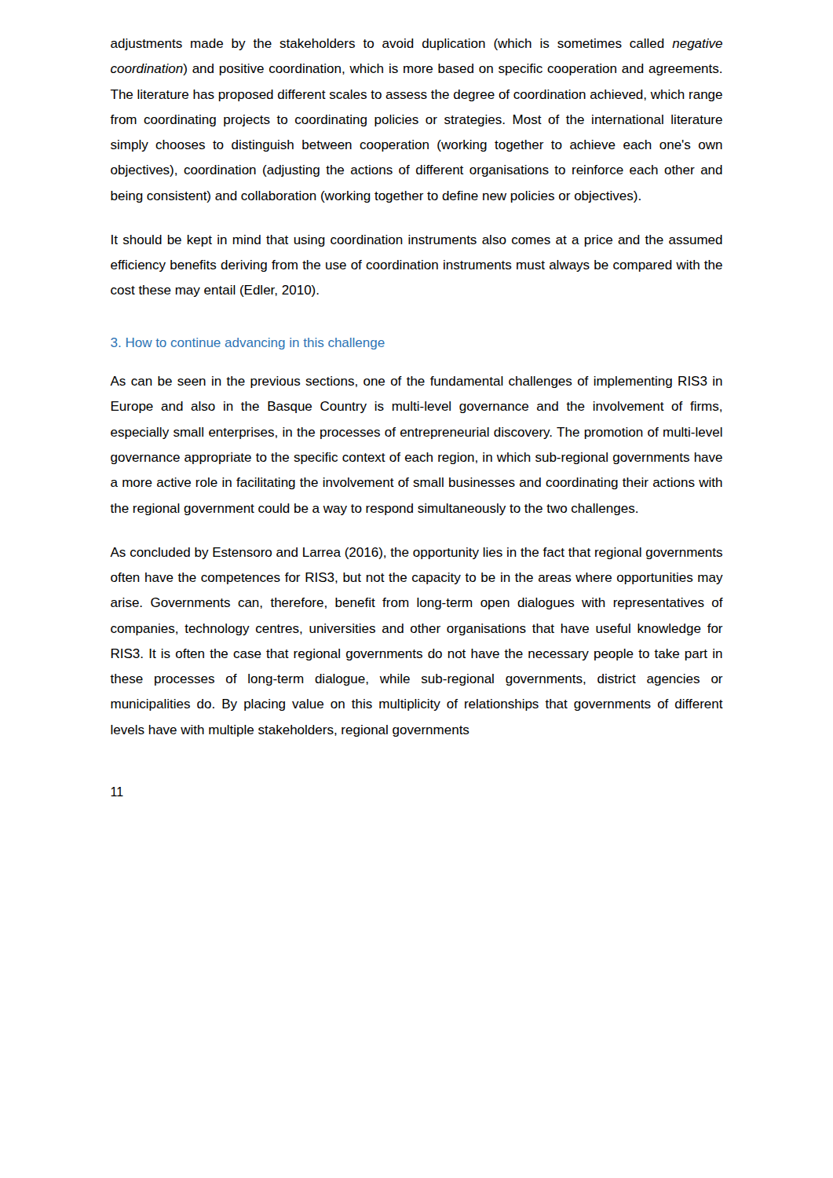adjustments made by the stakeholders to avoid duplication (which is sometimes called negative coordination) and positive coordination, which is more based on specific cooperation and agreements. The literature has proposed different scales to assess the degree of coordination achieved, which range from coordinating projects to coordinating policies or strategies. Most of the international literature simply chooses to distinguish between cooperation (working together to achieve each one's own objectives), coordination (adjusting the actions of different organisations to reinforce each other and being consistent) and collaboration (working together to define new policies or objectives).
It should be kept in mind that using coordination instruments also comes at a price and the assumed efficiency benefits deriving from the use of coordination instruments must always be compared with the cost these may entail (Edler, 2010).
3. How to continue advancing in this challenge
As can be seen in the previous sections, one of the fundamental challenges of implementing RIS3 in Europe and also in the Basque Country is multi-level governance and the involvement of firms, especially small enterprises, in the processes of entrepreneurial discovery. The promotion of multi-level governance appropriate to the specific context of each region, in which sub-regional governments have a more active role in facilitating the involvement of small businesses and coordinating their actions with the regional government could be a way to respond simultaneously to the two challenges.
As concluded by Estensoro and Larrea (2016), the opportunity lies in the fact that regional governments often have the competences for RIS3, but not the capacity to be in the areas where opportunities may arise. Governments can, therefore, benefit from long-term open dialogues with representatives of companies, technology centres, universities and other organisations that have useful knowledge for RIS3. It is often the case that regional governments do not have the necessary people to take part in these processes of long-term dialogue, while sub-regional governments, district agencies or municipalities do. By placing value on this multiplicity of relationships that governments of different levels have with multiple stakeholders, regional governments
11